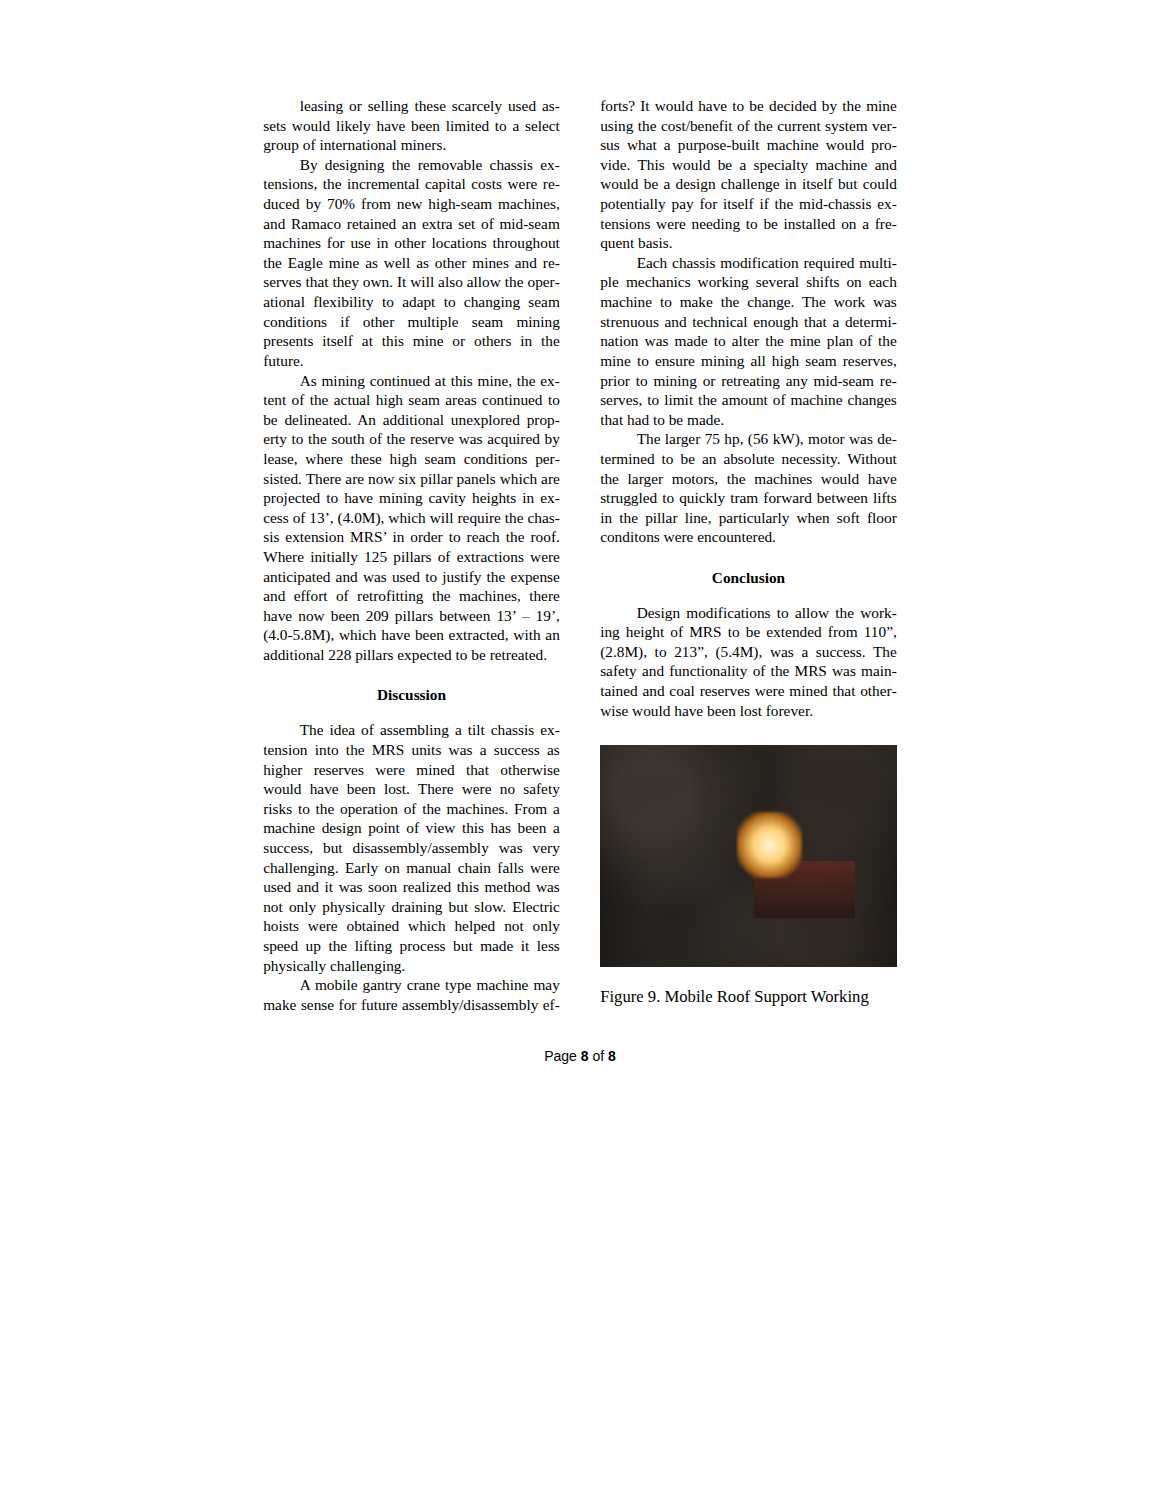leasing or selling these scarcely used assets would likely have been limited to a select group of international miners.
By designing the removable chassis extensions, the incremental capital costs were reduced by 70% from new high-seam machines, and Ramaco retained an extra set of mid-seam machines for use in other locations throughout the Eagle mine as well as other mines and reserves that they own. It will also allow the operational flexibility to adapt to changing seam conditions if other multiple seam mining presents itself at this mine or others in the future.
As mining continued at this mine, the extent of the actual high seam areas continued to be delineated. An additional unexplored property to the south of the reserve was acquired by lease, where these high seam conditions persisted. There are now six pillar panels which are projected to have mining cavity heights in excess of 13’, (4.0M), which will require the chassis extension MRS’ in order to reach the roof. Where initially 125 pillars of extractions were anticipated and was used to justify the expense and effort of retrofitting the machines, there have now been 209 pillars between 13’ – 19’, (4.0-5.8M), which have been extracted, with an additional 228 pillars expected to be retreated.
Discussion
The idea of assembling a tilt chassis extension into the MRS units was a success as higher reserves were mined that otherwise would have been lost. There were no safety risks to the operation of the machines. From a machine design point of view this has been a success, but disassembly/assembly was very challenging. Early on manual chain falls were used and it was soon realized this method was not only physically draining but slow. Electric hoists were obtained which helped not only speed up the lifting process but made it less physically challenging.
A mobile gantry crane type machine may make sense for future assembly/disassembly efforts? It would have to be decided by the mine using the cost/benefit of the current system versus what a purpose-built machine would provide. This would be a specialty machine and would be a design challenge in itself but could potentially pay for itself if the mid-chassis extensions were needing to be installed on a frequent basis.
Each chassis modification required multiple mechanics working several shifts on each machine to make the change. The work was strenuous and technical enough that a determination was made to alter the mine plan of the mine to ensure mining all high seam reserves, prior to mining or retreating any mid-seam reserves, to limit the amount of machine changes that had to be made.
The larger 75 hp, (56 kW), motor was determined to be an absolute necessity. Without the larger motors, the machines would have struggled to quickly tram forward between lifts in the pillar line, particularly when soft floor conditons were encountered.
Conclusion
Design modifications to allow the working height of MRS to be extended from 110”, (2.8M), to 213”, (5.4M), was a success. The safety and functionality of the MRS was maintained and coal reserves were mined that otherwise would have been lost forever.
Figure 9. Mobile Roof Support Working
Page 8 of 8